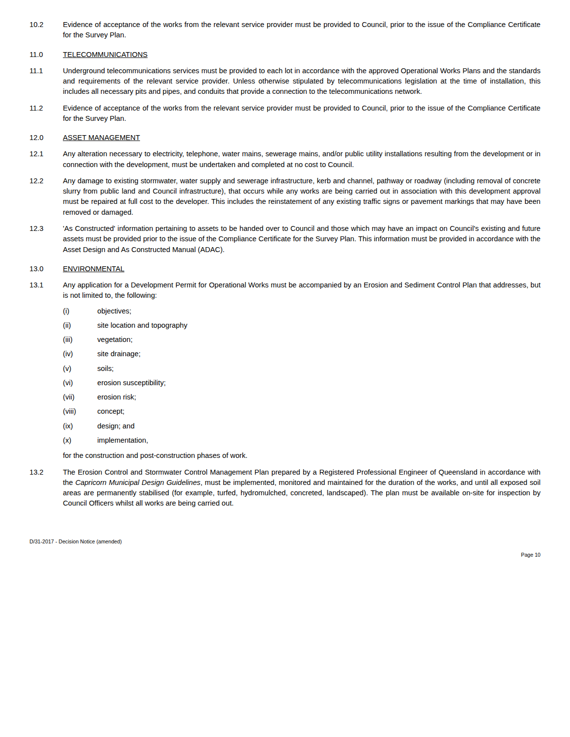10.2
Evidence of acceptance of the works from the relevant service provider must be provided to Council, prior to the issue of the Compliance Certificate for the Survey Plan.
11.0
TELECOMMUNICATIONS
11.1
Underground telecommunications services must be provided to each lot in accordance with the approved Operational Works Plans and the standards and requirements of the relevant service provider. Unless otherwise stipulated by telecommunications legislation at the time of installation, this includes all necessary pits and pipes, and conduits that provide a connection to the telecommunications network.
11.2
Evidence of acceptance of the works from the relevant service provider must be provided to Council, prior to the issue of the Compliance Certificate for the Survey Plan.
12.0
ASSET MANAGEMENT
12.1
Any alteration necessary to electricity, telephone, water mains, sewerage mains, and/or public utility installations resulting from the development or in connection with the development, must be undertaken and completed at no cost to Council.
12.2
Any damage to existing stormwater, water supply and sewerage infrastructure, kerb and channel, pathway or roadway (including removal of concrete slurry from public land and Council infrastructure), that occurs while any works are being carried out in association with this development approval must be repaired at full cost to the developer. This includes the reinstatement of any existing traffic signs or pavement markings that may have been removed or damaged.
12.3
'As Constructed' information pertaining to assets to be handed over to Council and those which may have an impact on Council's existing and future assets must be provided prior to the issue of the Compliance Certificate for the Survey Plan. This information must be provided in accordance with the Asset Design and As Constructed Manual (ADAC).
13.0
ENVIRONMENTAL
13.1
Any application for a Development Permit for Operational Works must be accompanied by an Erosion and Sediment Control Plan that addresses, but is not limited to, the following:
(i) objectives;
(ii) site location and topography
(iii) vegetation;
(iv) site drainage;
(v) soils;
(vi) erosion susceptibility;
(vii) erosion risk;
(viii) concept;
(ix) design; and
(x) implementation,
for the construction and post-construction phases of work.
13.2
The Erosion Control and Stormwater Control Management Plan prepared by a Registered Professional Engineer of Queensland in accordance with the Capricorn Municipal Design Guidelines, must be implemented, monitored and maintained for the duration of the works, and until all exposed soil areas are permanently stabilised (for example, turfed, hydromulched, concreted, landscaped). The plan must be available on-site for inspection by Council Officers whilst all works are being carried out.
D/31-2017 - Decision Notice (amended)
Page 10